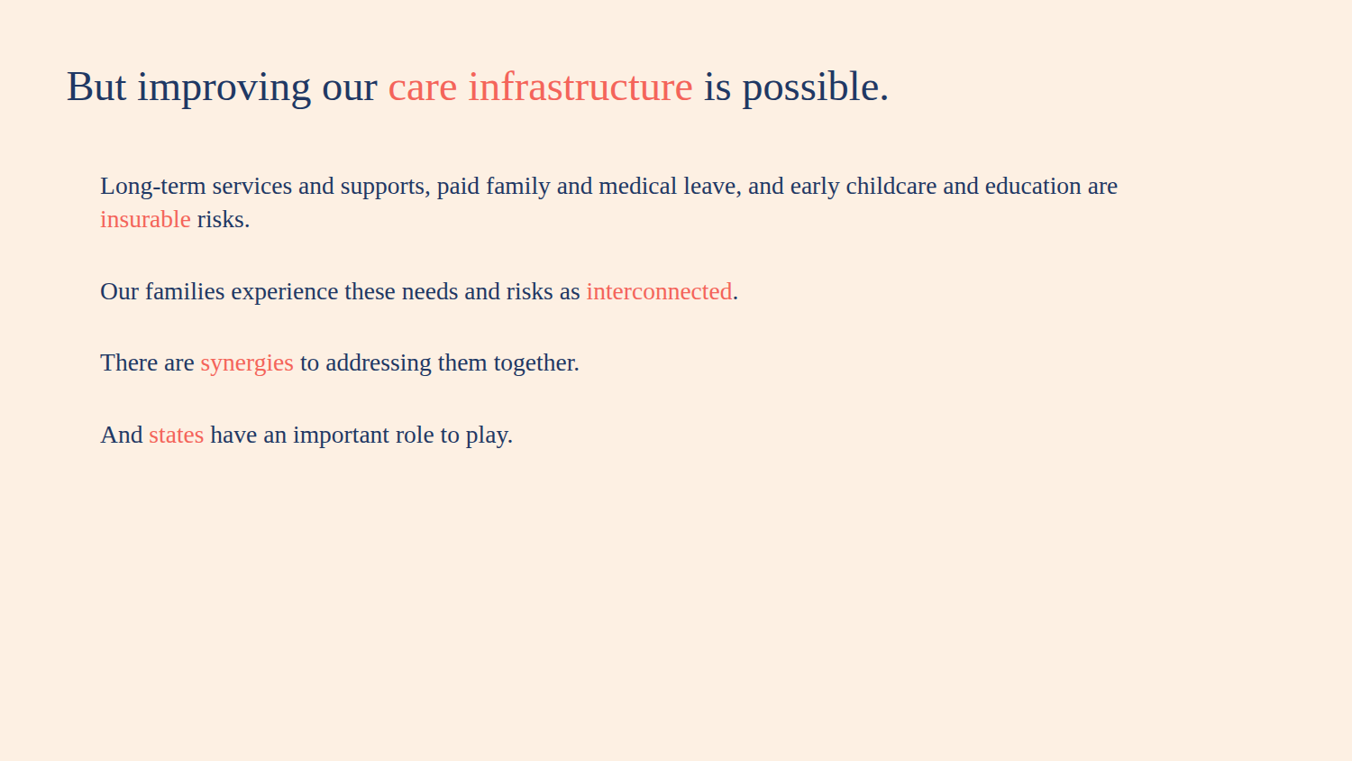But improving our care infrastructure is possible.
Long-term services and supports, paid family and medical leave, and early childcare and education are insurable risks.
Our families experience these needs and risks as interconnected.
There are synergies to addressing them together.
And states have an important role to play.